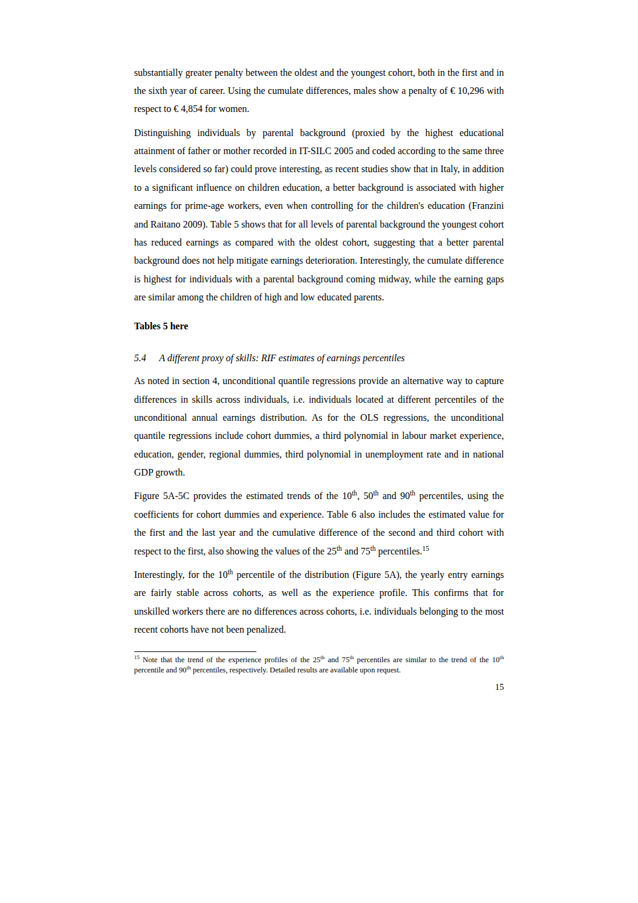substantially greater penalty between the oldest and the youngest cohort, both in the first and in the sixth year of career. Using the cumulate differences, males show a penalty of € 10,296 with respect to € 4,854 for women.
Distinguishing individuals by parental background (proxied by the highest educational attainment of father or mother recorded in IT-SILC 2005 and coded according to the same three levels considered so far) could prove interesting, as recent studies show that in Italy, in addition to a significant influence on children education, a better background is associated with higher earnings for prime-age workers, even when controlling for the children's education (Franzini and Raitano 2009). Table 5 shows that for all levels of parental background the youngest cohort has reduced earnings as compared with the oldest cohort, suggesting that a better parental background does not help mitigate earnings deterioration. Interestingly, the cumulate difference is highest for individuals with a parental background coming midway, while the earning gaps are similar among the children of high and low educated parents.
Tables 5 here
5.4 A different proxy of skills: RIF estimates of earnings percentiles
As noted in section 4, unconditional quantile regressions provide an alternative way to capture differences in skills across individuals, i.e. individuals located at different percentiles of the unconditional annual earnings distribution. As for the OLS regressions, the unconditional quantile regressions include cohort dummies, a third polynomial in labour market experience, education, gender, regional dummies, third polynomial in unemployment rate and in national GDP growth.
Figure 5A-5C provides the estimated trends of the 10th, 50th and 90th percentiles, using the coefficients for cohort dummies and experience. Table 6 also includes the estimated value for the first and the last year and the cumulative difference of the second and third cohort with respect to the first, also showing the values of the 25th and 75th percentiles.15
Interestingly, for the 10th percentile of the distribution (Figure 5A), the yearly entry earnings are fairly stable across cohorts, as well as the experience profile. This confirms that for unskilled workers there are no differences across cohorts, i.e. individuals belonging to the most recent cohorts have not been penalized.
15 Note that the trend of the experience profiles of the 25th and 75th percentiles are similar to the trend of the 10th percentile and 90th percentiles, respectively. Detailed results are available upon request.
15